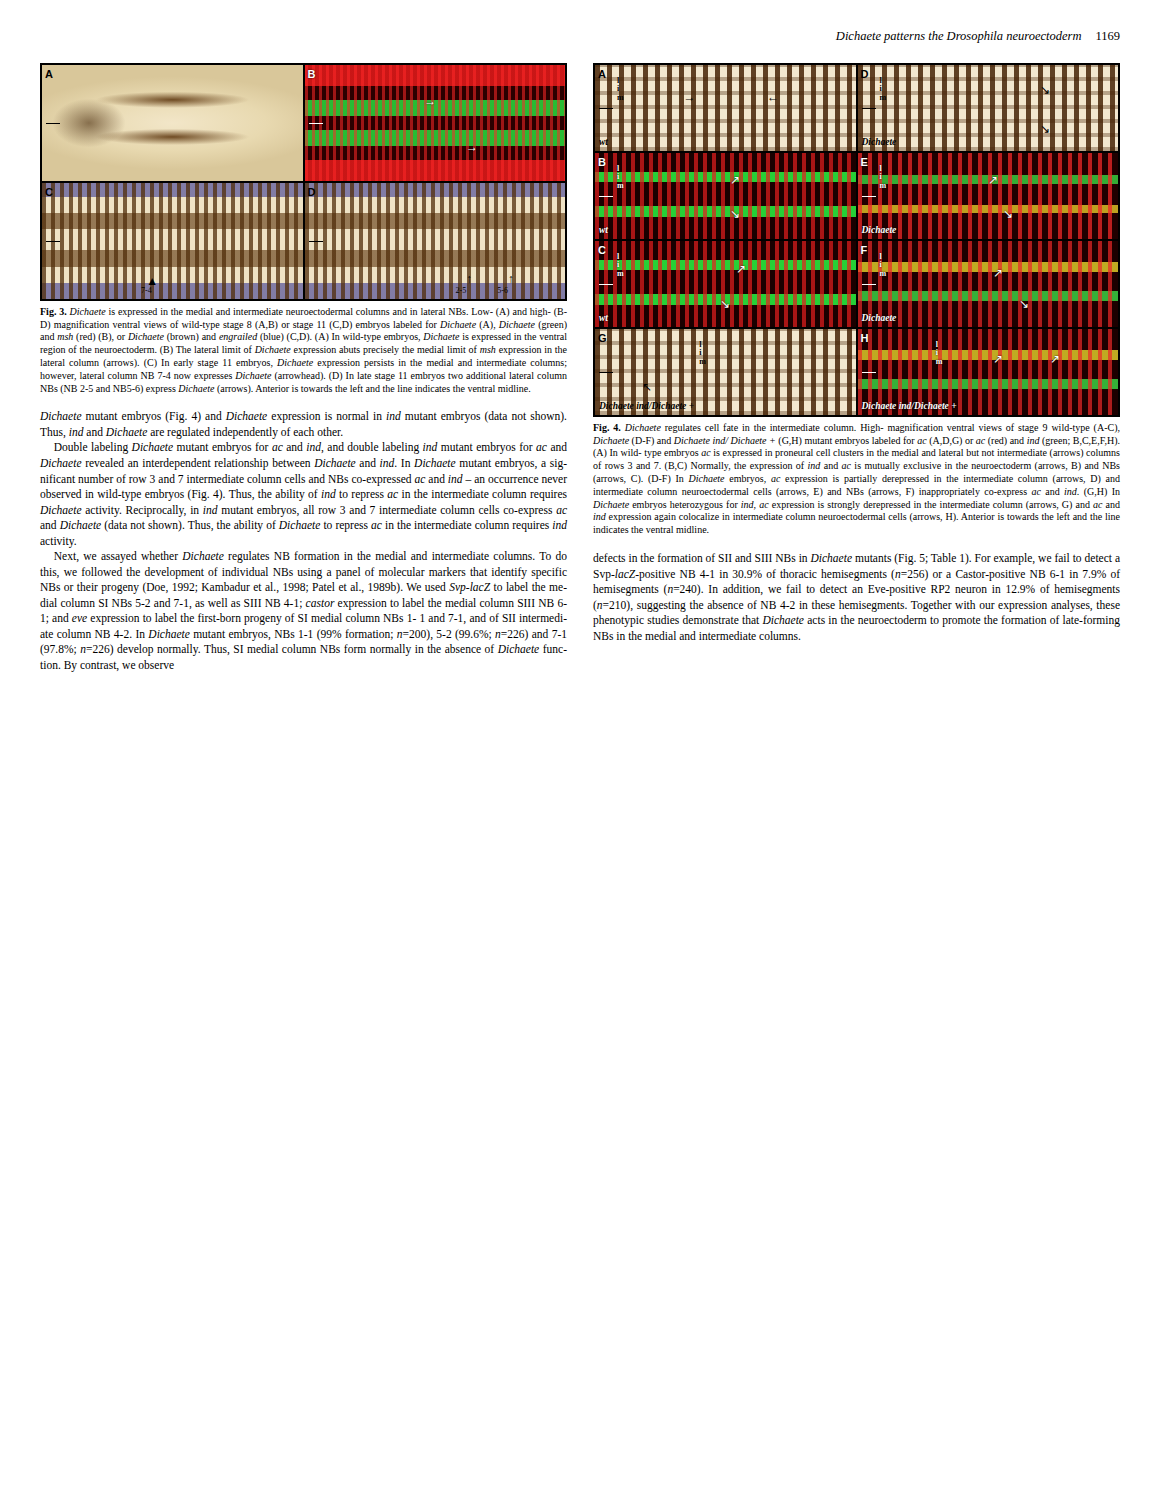Dichaete patterns the Drosophila neuroectoderm1169
A
B → →
C ▲ 7-4
D ↑ ↑ 2-5 5-6
Fig. 3. Dichaete is expressed in the medial and intermediate neuroectodermal columns and in lateral NBs. Low- (A) and high- (B-D) magnification ventral views of wild-type stage 8 (A,B) or stage 11 (C,D) embryos labeled for Dichaete (A), Dichaete (green) and msh (red) (B), or Dichaete (brown) and engrailed (blue) (C,D). (A) In wild-type embryos, Dichaete is expressed in the ventral region of the neuroectoderm. (B) The lateral limit of Dichaete expression abuts precisely the medial limit of msh expression in the lateral column (arrows). (C) In early stage 11 embryos, Dichaete expression persists in the medial and intermediate columns; however, lateral column NB 7-4 now expresses Dichaete (arrowhead). (D) In late stage 11 embryos two additional lateral column NBs (NB 2-5 and NB5-6) express Dichaete (arrows). Anterior is towards the left and the line indicates the ventral midline.
Dichaete mutant embryos (Fig. 4) and Dichaete expression is normal in ind mutant embryos (data not shown). Thus, ind and Dichaete are regulated independently of each other.
Double labeling Dichaete mutant embryos for ac and ind, and double labeling ind mutant embryos for ac and Dichaete revealed an interdependent relationship between Dichaete and ind. In Dichaete mutant embryos, a significant number of row 3 and 7 intermediate column cells and NBs co-expressed ac and ind – an occurrence never observed in wild-type embryos (Fig. 4). Thus, the ability of ind to repress ac in the intermediate column requires Dichaete activity. Reciprocally, in ind mutant embryos, all row 3 and 7 intermediate column cells co-express ac and Dichaete (data not shown). Thus, the ability of Dichaete to repress ac in the intermediate column requires ind activity.
Next, we assayed whether Dichaete regulates NB formation in the medial and intermediate columns. To do this, we followed the development of individual NBs using a panel of molecular markers that identify specific NBs or their progeny (Doe, 1992; Kambadur et al., 1998; Patel et al., 1989b). We used Svp-lacZ to label the medial column SI NBs 5-2 and 7-1, as well as SIII NB 4-1; castor expression to label the medial column SIII NB 6-1; and eve expression to label the first-born progeny of SI medial column NBs 1- 1 and 7-1, and of SII intermediate column NB 4-2. In Dichaete mutant embryos, NBs 1-1 (99% formation; n=200), 5-2 (99.6%; n=226) and 7-1 (97.8%; n=226) develop normally. Thus, SI medial column NBs form normally in the absence of Dichaete function. By contrast, we observe
A l
i
m → ← wt
D l
i
m ↘ ↘ Dichaete
B l
i
m ↗ ↘ wt
E l
i
m ↗ ↘ Dichaete
C l
i
m ↗ ↘ wt
F l
i
m ↗ ↘ Dichaete
G l
i
m ↖ Dichaete ind/Dichaete +
H l
i
m ↗ ↗ Dichaete ind/Dichaete +
Fig. 4. Dichaete regulates cell fate in the intermediate column. High- magnification ventral views of stage 9 wild-type (A-C), Dichaete (D-F) and Dichaete ind/ Dichaete + (G,H) mutant embryos labeled for ac (A,D,G) or ac (red) and ind (green; B,C,E,F,H). (A) In wild- type embryos ac is expressed in proneural cell clusters in the medial and lateral but not intermediate (arrows) columns of rows 3 and 7. (B,C) Normally, the expression of ind and ac is mutually exclusive in the neuroectoderm (arrows, B) and NBs (arrows, C). (D-F) In Dichaete embryos, ac expression is partially derepressed in the intermediate column (arrows, D) and intermediate column neuroectodermal cells (arrows, E) and NBs (arrows, F) inappropriately co-express ac and ind. (G,H) In Dichaete embryos heterozygous for ind, ac expression is strongly derepressed in the intermediate column (arrows, G) and ac and ind expression again colocalize in intermediate column neuroectodermal cells (arrows, H). Anterior is towards the left and the line indicates the ventral midline.
defects in the formation of SII and SIII NBs in Dichaete mutants (Fig. 5; Table 1). For example, we fail to detect a Svp-lacZ-positive NB 4-1 in 30.9% of thoracic hemisegments (n=256) or a Castor-positive NB 6-1 in 7.9% of hemisegments (n=240). In addition, we fail to detect an Eve-positive RP2 neuron in 12.9% of hemisegments (n=210), suggesting the absence of NB 4-2 in these hemisegments. Together with our expression analyses, these phenotypic studies demonstrate that Dichaete acts in the neuroectoderm to promote the formation of late-forming NBs in the medial and intermediate columns.